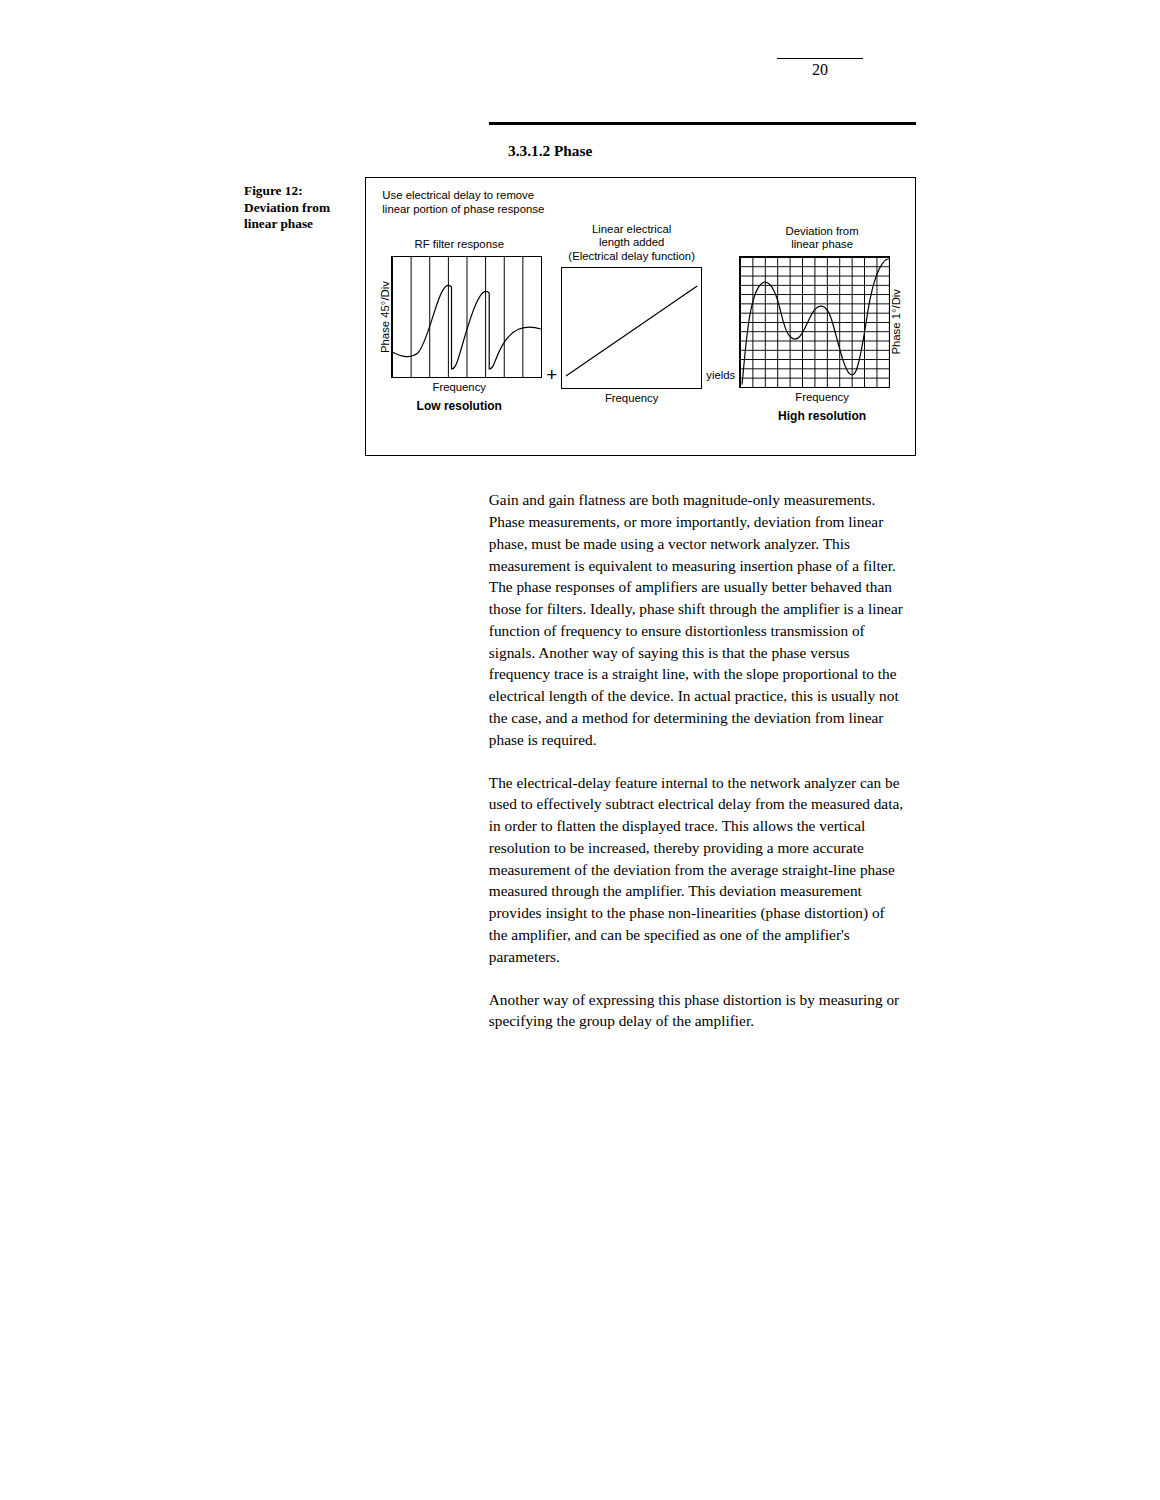20
3.3.1.2 Phase
Figure 12: Deviation from linear phase
Use electrical delay to remove
linear portion of phase response
RF filter response
Phase 45°/Div
Frequency
Low resolution
+
Linear electrical
length added
(Electrical delay function)
Frequency
yields
Deviation from
linear phase
Phase 1°/Div
Frequency
High resolution
Gain and gain flatness are both magnitude-only measurements. Phase measurements, or more importantly, deviation from linear phase, must be made using a vector network analyzer. This measurement is equivalent to measuring insertion phase of a filter. The phase responses of amplifiers are usually better behaved than those for filters. Ideally, phase shift through the amplifier is a linear function of frequency to ensure distortionless transmission of signals. Another way of saying this is that the phase versus frequency trace is a straight line, with the slope proportional to the electrical length of the device. In actual practice, this is usually not the case, and a method for determining the deviation from linear phase is required.
The electrical-delay feature internal to the network analyzer can be used to effectively subtract electrical delay from the measured data, in order to flatten the displayed trace. This allows the vertical resolution to be increased, thereby providing a more accurate measurement of the deviation from the average straight-line phase measured through the amplifier. This deviation measurement provides insight to the phase non-linearities (phase distortion) of the amplifier, and can be specified as one of the amplifier's parameters.
Another way of expressing this phase distortion is by measuring or specifying the group delay of the amplifier.